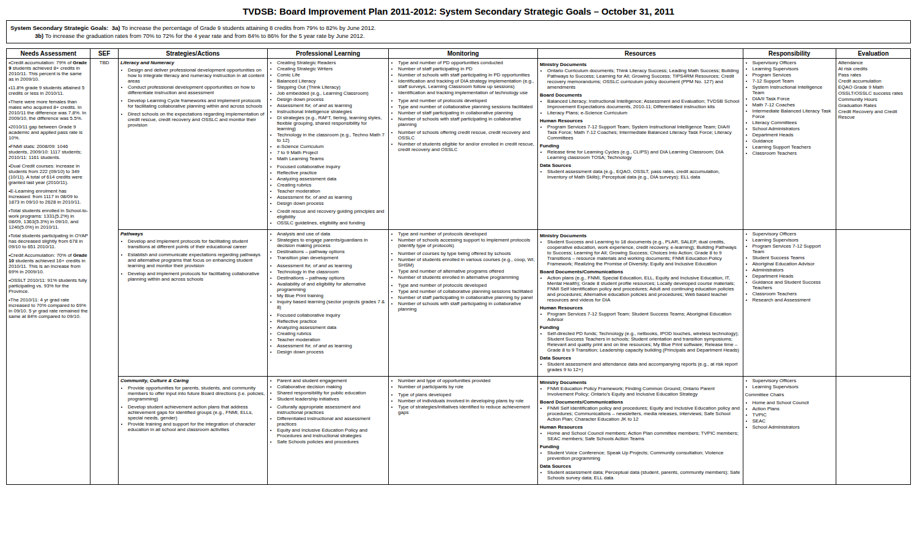TVDSB: Board Improvement Plan 2011-2012: System Secondary Strategic Goals – October 31, 2011
System Secondary Strategic Goals: 3a) To increase the percentage of Grade 9 students attaining 8 credits from 79% to 82% by June 2012.
3b) To increase the graduation rates from 70% to 72% for the 4 year rate and from 84% to 86% for the 5 year rate by June 2012.
| Needs Assessment | SEF | Strategies/Actions | Professional Learning | Monitoring | Resources | Responsibility | Evaluation |
| --- | --- | --- | --- | --- | --- | --- | --- |
| •Credit accumulation: 79% of Grade 9 students achieved 8+ credits in 2010/11. This percent is the same as in 2009/10. •11.8% grade 9 students attained 5 credits or less in 2010/11. •There were more females than males who acquired 8+ credits. In 2010/11 the difference was 7.8%. In 2009/10, the difference was 5.5%. •2010/11 gap between Grade 9 academic and applied pass rate is 10%. •FNMI stats: 2008/09: 1046 students, 2009/10: 1117 students; 2010/11: 1161 students. •Dual Credit courses: increase in students from 222 (09/10) to 349 (10/11). A total of 614 credits were granted last year (2010/11). •E-Learning enrolment has increased: from 1117 in 08/09 to 1873 in 09/10 to 2628 in 2010/11. •Total students enrolled in School-to-work programs: 1331(5.2%) in 08/09, 1363(5.3%) in 09/10, and 1240(5.0%) in 2010/11. •Total students participating in OYAP has decreased slightly from 678 in 09/10 to 651 2010/11. •Credit Accumulation: 70% of Grade 10 students achieved 16+ credits in 2010/11. This is an increase from 69% in 2009/10. •OSSLT 2010/11: 91% students fully participating vs. 93% for the Province. •The 2010/11: 4 yr grad rate increased to 70% compared to 69% in 09/10. 5 yr grad rate remained the same at 84% compared to 09/10. | TBD | Literacy and Numeracy Design and deliver professional development opportunities on how to integrate literacy and numeracy instruction in all content areas Conduct professional development opportunities on how to differentiate instruction and assessment Develop Learning Cycle frameworks and implement protocols for facilitating collaborative planning within and across schools Direct schools on the expectations regarding implementation of credit rescue, credit recovery and OSSLC and monitor their provision | Creating Strategic Readers Creating Strategic Writers Comic Life Balanced Literacy Stepping Out (Think Literacy) Job embedded (e.g., Learning Classroom) Design down process Assessment for, of and as learning Instructional Intelligence strategies DI strategies (e.g., RAFT, tiering, learning styles, flexible grouping, shared responsibility for learning) Technology in the classroom (e.g., Techno Math 7 to 12) e-Science Curriculum 7 to 9 Math Project Math Learning Teams Focused collaborative inquiry Reflective practice Analyzing assessment data Creating rubrics Teacher moderation Assessment for, of and as learning Design down process Credit rescue and recovery guiding principles and eligibility OSSLC guidelines, eligibility and funding | Type and number of PD opportunities conducted Number of staff participating in PD Number of schools with staff participating in PD opportunities Identification and tracking of DIA strategy implementation (e.g., staff surveys, Learning Classroom follow up sessions) Identification and tracking implementation of technology use Type and number of protocols developed Type and number of collaborative planning sessions facilitated Number of staff participating in collaborative planning Number of schools with staff participating in collaborative planning Number of schools offering credit rescue, credit recovery and OSSLC Number of students eligible for and/or enrolled in credit rescue, credit recovery and OSSLC | Ministry Documents Ontario Curriculum documents; Think Literacy Success; Leading Math Success; Building Pathways to Success; Learning for All; Growing Success; TIPS4RM Resources; Credit recovery memorandums; OSSLC curriculum policy document (PPM No. 127) and amendments Board Documents Balanced Literacy; Instructional Intelligence; Assessment and Evaluation; TVDSB School Improvement Expectations documents, 2010-11; Differentiated instruction kits Literacy Plans; e-Science Curriculum Human Resources Program Services 7-12 Support Team; System Instructional Intelligence Team; DIA/II Task Force; Math 7-12 Coaches; Intermediate Balanced Literacy Task Force; Literacy Committees Funding Release time for Learning Cycles (e.g., CLIPS) and DIA Learning Classroom; DIA Learning classroom TOSA; Technology Data Sources Student assessment data (e.g., EQAO, OSSLT, pass rates, credit accumulation, Inventory of Math Skills); Perceptual data (e.g., DIA surveys); ELL data | Supervisory Officers Learning Supervisors Program Services 7-12 Support Team System Instructional Intelligence Team DIA/II Task Force Math 7-12 Coaches Intermediate Balanced Literacy Task Force Literacy Committees School Administrators Department Heads Guidance Learning Support Teachers Classroom Teachers | Attendance At risk credits Pass rates Credit accumulation EQAO Grade 9 Math OSSLT/OSSLC success rates Community Hours Graduation Rates Credit Recovery and Credit Rescue |
| Pathways Develop and implement protocols for facilitating student transitions at different points of their educational career Establish and communicate expectations regarding pathways and alternative programs that focus on enhancing student learning and monitor their provision Develop and implement protocols for facilitating collaborative planning within and across schools | Analysis and use of data Strategies to engage parents/guardians in decision making process Destinations – pathway options Transition plan development Assessment for, of and as learning Technology in the classroom Destinations – pathway options Availability of and eligibility for alternative programming My Blue Print training Inquiry based learning (sector projects grades 7 & 8) Focused collaborative inquiry Reflective practice Analyzing assessment data Creating rubrics Teacher moderation Assessment for, of and as learning Design down process | Type and number of protocols developed Number of schools accessing support to implement protocols (identify type of protocols) Number of courses by type being offered by schools Number of students enrolled in various courses (e.g., coop, WI, SHSM) Type and number of alternative programs offered Number of students enrolled in alternative programming Type and number of protocols developed Type and number of collaborative planning sessions facilitated Number of staff participating in collaborative planning by panel Number of schools with staff participating in collaborative planning | Ministry Documents Student Success and Learning to 18 documents (e.g., PLAR, SALEP, dual credits, cooperative education, work experience, credit recovery, e-learning); Building Pathways to Success; Learning for All; Growing Success; Choices Into Action; Grade 8 to 9 Transitions – resource materials and working documents; FNMI Education Policy Framework; Realizing the Promise of Diversity; Equity and Inclusive Education Board Documents/Communications Action plans (e.g., FNMI, Special Education, ELL, Equity and Inclusive Education, IT, Mental Health); Grade 8 student profile resources; Locally developed course materials; FNMI Self Identification policy and procedures; Adult and continuing education policies and procedures; Alternative education policies and procedures; Web based teacher resources and videos for DIA Human Resources Program Services 7-12 Support Team; Student Success Teams; Aboriginal Education Advisor Funding Self-directed PD funds; Technology (e.g., netbooks, IPOD touches, wireless technology); Student Success Teachers in schools; Student orientation and transition symposiums; Relevant and quality print and on line resources; My Blue Print software; Release time – Grade 8 to 9 Transition; Leadership capacity building (Principals and Department Heads) Data Sources Student assessment and attendance data and accompanying reports (e.g., at risk report grades 9 to 12+) | Supervisory Officers Learning Supervisors Program Services 7-12 Support Team Student Success Teams Aboriginal Education Advisor Administrators Department Heads Guidance and Student Success Teachers Classroom Teachers Research and Assessment | |
| Community, Culture & Caring Provide opportunities for parents, students, and community members to offer input into future Board directions (i.e. policies, programming) Develop student achievement action plans that address achievement gaps for identified groups (e.g., FNMI, ELLs, special needs, gender) Provide training and support for the integration of character education in all school and classroom activities | Parent and student engagement Collaborative decision making Shared responsibility for public education Student leadership initiatives Culturally appropriate assessment and instructional practices Differentiated instructional and assessment practices Equity and Inclusive Education Policy and Procedures and instructional strategies Safe Schools policies and procedures | Number and type of opportunities provided Number of participants by role Type of plans developed Number of individuals involved in developing plans by role Type of strategies/initiatives identified to reduce achievement gaps | Ministry Documents FNMI Education Policy Framework; Finding Common Ground; Ontario Parent Involvement Policy; Ontario's Equity and Inclusive Education Strategy Board Documents/Communications FNMI Self Identification policy and procedures; Equity and Inclusive Education policy and procedures; Communications – newsletters, media releases, interviews; Safe School Action Plan; Character Education JK to 12 Human Resources Home and School Council members; Action Plan committee members; TVPIC members; SEAC members; Safe Schools Action Teams Funding Student Voice Conference; Speak Up Projects; Community consultation; Violence prevention programming Data Sources Student assessment data; Perceptual data (student, parents, community members); Safe Schools survey data; ELL data | Supervisory Officers Learning Supervisors Committee Chairs Home and School Council Action Plans TVPIC SEAC School Administrators | |